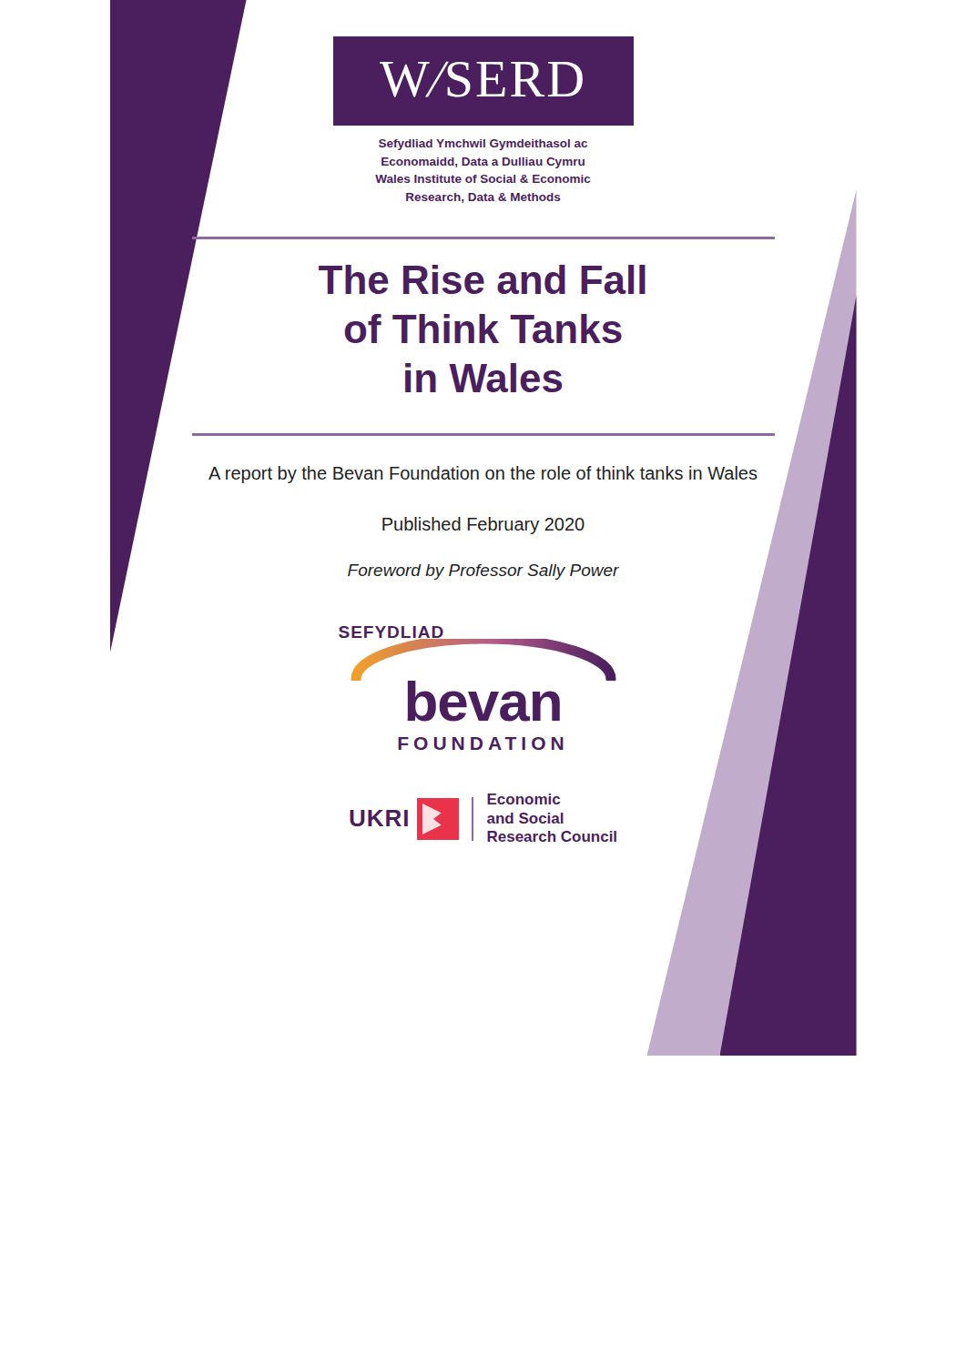W/SERD
Sefydliad Ymchwil Gymdeithasol ac
Economaidd, Data a Dulliau Cymru
Wales Institute of Social & Economic
Research, Data & Methods
The Rise and Fall
of Think Tanks
in Wales
A report by the Bevan Foundation on the role of think tanks in Wales
Published February 2020
Foreword by Professor Sally Power
SEFYDLIAD
bevan
FOUNDATION
UKRI
Economic
and Social
Research Council